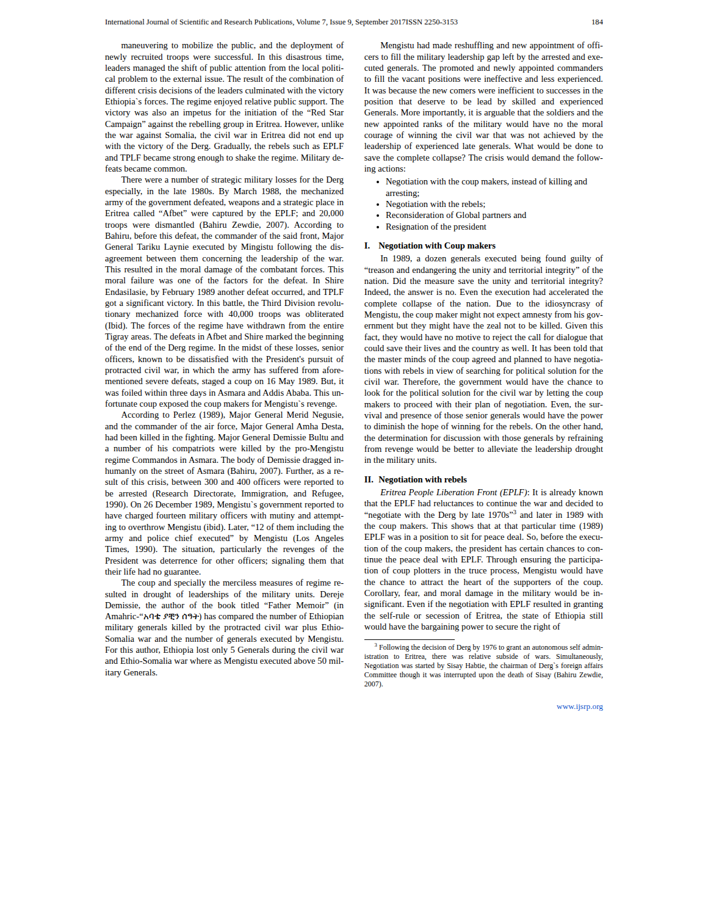International Journal of Scientific and Research Publications, Volume 7, Issue 9, September 2017 184 ISSN 2250-3153
maneuvering to mobilize the public, and the deployment of newly recruited troops were successful. In this disastrous time, leaders managed the shift of public attention from the local political problem to the external issue. The result of the combination of different crisis decisions of the leaders culminated with the victory Ethiopia`s forces. The regime enjoyed relative public support. The victory was also an impetus for the initiation of the “Red Star Campaign” against the rebelling group in Eritrea. However, unlike the war against Somalia, the civil war in Eritrea did not end up with the victory of the Derg. Gradually, the rebels such as EPLF and TPLF became strong enough to shake the regime. Military defeats became common.
There were a number of strategic military losses for the Derg especially, in the late 1980s. By March 1988, the mechanized army of the government defeated, weapons and a strategic place in Eritrea called “Afbet” were captured by the EPLF; and 20,000 troops were dismantled (Bahiru Zewdie, 2007). According to Bahiru, before this defeat, the commander of the said front, Major General Tariku Laynie executed by Mingistu following the disagreement between them concerning the leadership of the war. This resulted in the moral damage of the combatant forces. This moral failure was one of the factors for the defeat. In Shire Endasilasie, by February 1989 another defeat occurred, and TPLF got a significant victory. In this battle, the Third Division revolutionary mechanized force with 40,000 troops was obliterated (Ibid). The forces of the regime have withdrawn from the entire Tigray areas. The defeats in Afbet and Shire marked the beginning of the end of the Derg regime. In the midst of these losses, senior officers, known to be dissatisfied with the President's pursuit of protracted civil war, in which the army has suffered from aforementioned severe defeats, staged a coup on 16 May 1989. But, it was foiled within three days in Asmara and Addis Ababa. This unfortunate coup exposed the coup makers for Mengistu`s revenge.
According to Perlez (1989), Major General Merid Negusie, and the commander of the air force, Major General Amha Desta, had been killed in the fighting. Major General Demissie Bultu and a number of his compatriots were killed by the pro-Mengistu regime Commandos in Asmara. The body of Demissie dragged inhumanly on the street of Asmara (Bahiru, 2007). Further, as a result of this crisis, between 300 and 400 officers were reported to be arrested (Research Directorate, Immigration, and Refugee, 1990). On 26 December 1989, Mengistu`s government reported to have charged fourteen military officers with mutiny and attempting to overthrow Mengistu (ibid). Later, “12 of them including the army and police chief executed” by Mengistu (Los Angeles Times, 1990). The situation, particularly the revenges of the President was deterrence for other officers; signaling them that their life had no guarantee.
The coup and specially the merciless measures of regime resulted in drought of leaderships of the military units. Dereje Demissie, the author of the book titled “Father Memoir” (in Amahric-“አባቴ ያቺን ሰዓት) has compared the number of Ethiopian military generals killed by the protracted civil war plus Ethio-Somalia war and the number of generals executed by Mengistu. For this author, Ethiopia lost only 5 Generals during the civil war and Ethio-Somalia war where as Mengistu executed above 50 military Generals.
Mengistu had made reshuffling and new appointment of officers to fill the military leadership gap left by the arrested and executed generals. The promoted and newly appointed commanders to fill the vacant positions were ineffective and less experienced. It was because the new comers were inefficient to successes in the position that deserve to be lead by skilled and experienced Generals. More importantly, it is arguable that the soldiers and the new appointed ranks of the military would have no the moral courage of winning the civil war that was not achieved by the leadership of experienced late generals. What would be done to save the complete collapse? The crisis would demand the following actions:
Negotiation with the coup makers, instead of killing and arresting;
Negotiation with the rebels;
Reconsideration of Global partners and
Resignation of the president
I. Negotiation with Coup makers
In 1989, a dozen generals executed being found guilty of “treason and endangering the unity and territorial integrity” of the nation. Did the measure save the unity and territorial integrity? Indeed, the answer is no. Even the execution had accelerated the complete collapse of the nation. Due to the idiosyncrasy of Mengistu, the coup maker might not expect amnesty from his government but they might have the zeal not to be killed. Given this fact, they would have no motive to reject the call for dialogue that could save their lives and the country as well. It has been told that the master minds of the coup agreed and planned to have negotiations with rebels in view of searching for political solution for the civil war. Therefore, the government would have the chance to look for the political solution for the civil war by letting the coup makers to proceed with their plan of negotiation. Even, the survival and presence of those senior generals would have the power to diminish the hope of winning for the rebels. On the other hand, the determination for discussion with those generals by refraining from revenge would be better to alleviate the leadership drought in the military units.
II. Negotiation with rebels
Eritrea People Liberation Front (EPLF): It is already known that the EPLF had reluctances to continue the war and decided to “negotiate with the Derg by late 1970s”3 and later in 1989 with the coup makers. This shows that at that particular time (1989) EPLF was in a position to sit for peace deal. So, before the execution of the coup makers, the president has certain chances to continue the peace deal with EPLF. Through ensuring the participation of coup plotters in the truce process, Mengistu would have the chance to attract the heart of the supporters of the coup. Corollary, fear, and moral damage in the military would be insignificant. Even if the negotiation with EPLF resulted in granting the self-rule or secession of Eritrea, the state of Ethiopia still would have the bargaining power to secure the right of
3 Following the decision of Derg by 1976 to grant an autonomous self administration to Eritrea, there was relative subside of wars. Simultaneously, Negotiation was started by Sisay Habtie, the chairman of Derg`s foreign affairs Committee though it was interrupted upon the death of Sisay (Bahiru Zewdie, 2007).
www.ijsrp.org